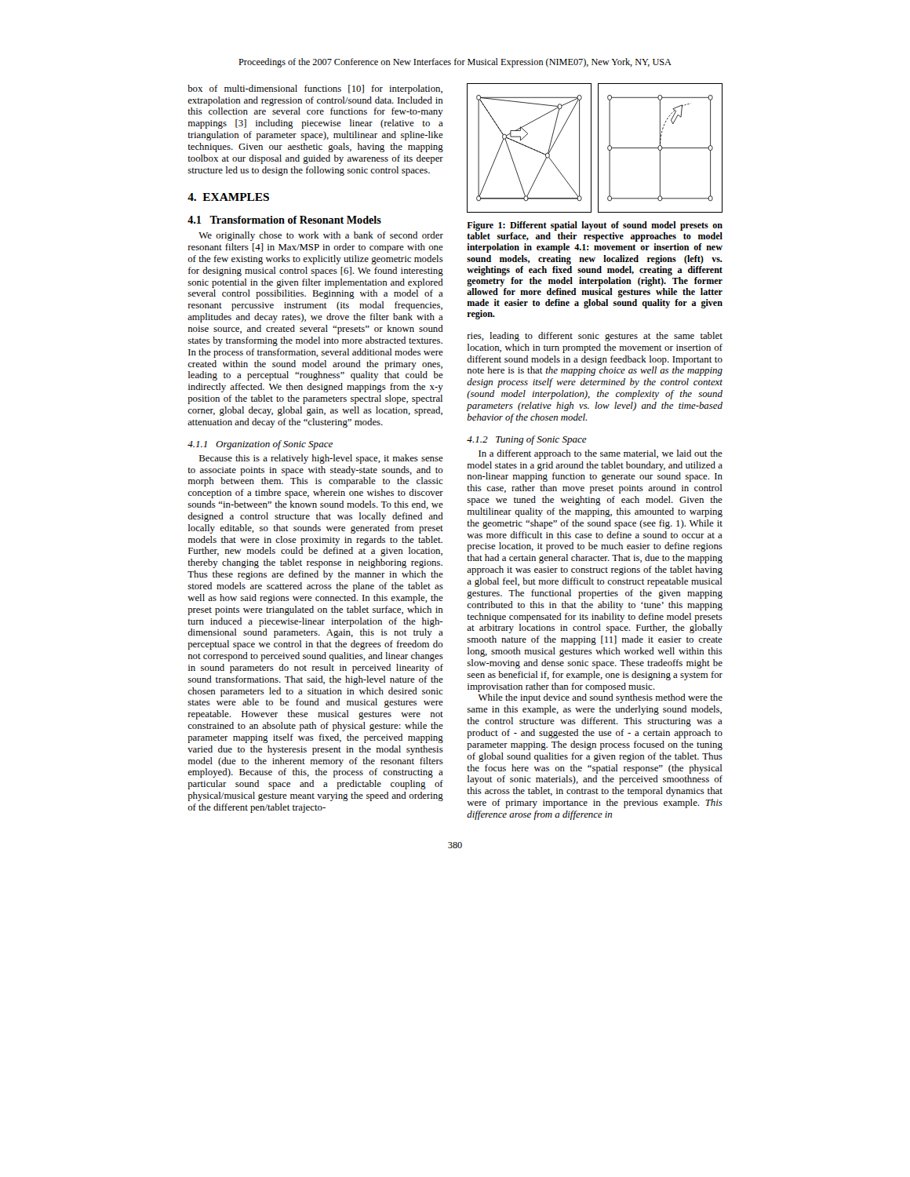Proceedings of the 2007 Conference on New Interfaces for Musical Expression (NIME07), New York, NY, USA
box of multi-dimensional functions [10] for interpolation, extrapolation and regression of control/sound data. Included in this collection are several core functions for few-to-many mappings [3] including piecewise linear (relative to a triangulation of parameter space), multilinear and spline-like techniques. Given our aesthetic goals, having the mapping toolbox at our disposal and guided by awareness of its deeper structure led us to design the following sonic control spaces.
4. EXAMPLES
4.1 Transformation of Resonant Models
We originally chose to work with a bank of second order resonant filters [4] in Max/MSP in order to compare with one of the few existing works to explicitly utilize geometric models for designing musical control spaces [6]. We found interesting sonic potential in the given filter implementation and explored several control possibilities. Beginning with a model of a resonant percussive instrument (its modal frequencies, amplitudes and decay rates), we drove the filter bank with a noise source, and created several “presets” or known sound states by transforming the model into more abstracted textures. In the process of transformation, several additional modes were created within the sound model around the primary ones, leading to a perceptual “roughness” quality that could be indirectly affected. We then designed mappings from the x-y position of the tablet to the parameters spectral slope, spectral corner, global decay, global gain, as well as location, spread, attenuation and decay of the “clustering” modes.
4.1.1 Organization of Sonic Space
Because this is a relatively high-level space, it makes sense to associate points in space with steady-state sounds, and to morph between them. This is comparable to the classic conception of a timbre space, wherein one wishes to discover sounds “in-between” the known sound models. To this end, we designed a control structure that was locally defined and locally editable, so that sounds were generated from preset models that were in close proximity in regards to the tablet. Further, new models could be defined at a given location, thereby changing the tablet response in neighboring regions. Thus these regions are defined by the manner in which the stored models are scattered across the plane of the tablet as well as how said regions were connected. In this example, the preset points were triangulated on the tablet surface, which in turn induced a piecewise-linear interpolation of the high-dimensional sound parameters. Again, this is not truly a perceptual space we control in that the degrees of freedom do not correspond to perceived sound qualities, and linear changes in sound parameters do not result in perceived linearity of sound transformations. That said, the high-level nature of the chosen parameters led to a situation in which desired sonic states were able to be found and musical gestures were repeatable. However these musical gestures were not constrained to an absolute path of physical gesture: while the parameter mapping itself was fixed, the perceived mapping varied due to the hysteresis present in the modal synthesis model (due to the inherent memory of the resonant filters employed). Because of this, the process of constructing a particular sound space and a predictable coupling of physical/musical gesture meant varying the speed and ordering of the different pen/tablet trajecto-
Figure 1: Different spatial layout of sound model presets on tablet surface, and their respective approaches to model interpolation in example 4.1: movement or insertion of new sound models, creating new localized regions (left) vs. weightings of each fixed sound model, creating a different geometry for the model interpolation (right). The former allowed for more defined musical gestures while the latter made it easier to define a global sound quality for a given region.
ries, leading to different sonic gestures at the same tablet location, which in turn prompted the movement or insertion of different sound models in a design feedback loop. Important to note here is is that the mapping choice as well as the mapping design process itself were determined by the control context (sound model interpolation), the complexity of the sound parameters (relative high vs. low level) and the time-based behavior of the chosen model.
4.1.2 Tuning of Sonic Space
In a different approach to the same material, we laid out the model states in a grid around the tablet boundary, and utilized a non-linear mapping function to generate our sound space. In this case, rather than move preset points around in control space we tuned the weighting of each model. Given the multilinear quality of the mapping, this amounted to warping the geometric “shape” of the sound space (see fig. 1). While it was more difficult in this case to define a sound to occur at a precise location, it proved to be much easier to define regions that had a certain general character. That is, due to the mapping approach it was easier to construct regions of the tablet having a global feel, but more difficult to construct repeatable musical gestures. The functional properties of the given mapping contributed to this in that the ability to ‘tune’ this mapping technique compensated for its inability to define model presets at arbitrary locations in control space. Further, the globally smooth nature of the mapping [11] made it easier to create long, smooth musical gestures which worked well within this slow-moving and dense sonic space. These tradeoffs might be seen as beneficial if, for example, one is designing a system for improvisation rather than for composed music.
While the input device and sound synthesis method were the same in this example, as were the underlying sound models, the control structure was different. This structuring was a product of - and suggested the use of - a certain approach to parameter mapping. The design process focused on the tuning of global sound qualities for a given region of the tablet. Thus the focus here was on the “spatial response” (the physical layout of sonic materials), and the perceived smoothness of this across the tablet, in contrast to the temporal dynamics that were of primary importance in the previous example. This difference arose from a difference in
380